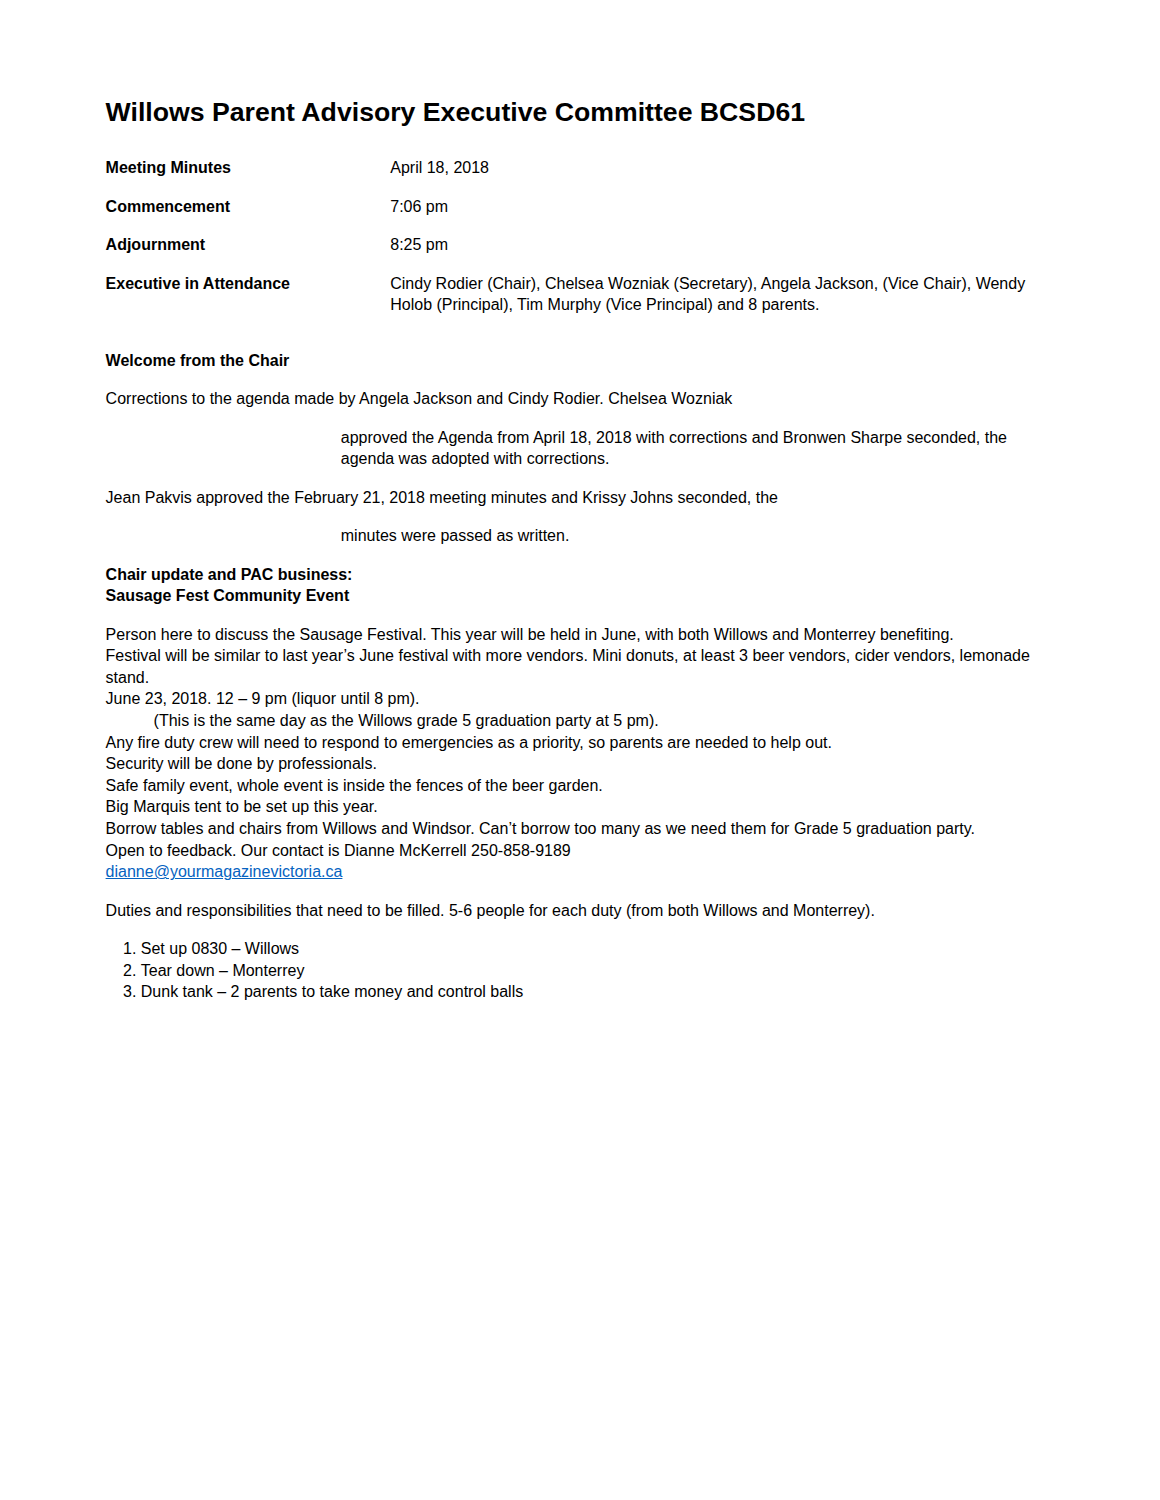Willows Parent Advisory Executive Committee BCSD61
| Meeting Minutes | April 18, 2018 |
| Commencement | 7:06 pm |
| Adjournment | 8:25 pm |
| Executive in Attendance | Cindy Rodier (Chair), Chelsea Wozniak (Secretary), Angela Jackson, (Vice Chair), Wendy Holob (Principal), Tim Murphy (Vice Principal) and 8 parents. |
Welcome from the Chair
Corrections to the agenda made by Angela Jackson and Cindy Rodier. Chelsea Wozniak
approved the Agenda from April 18, 2018 with corrections and Bronwen Sharpe seconded, the agenda was adopted with corrections.
Jean Pakvis approved the February 21, 2018 meeting minutes and Krissy Johns seconded, the
minutes were passed as written.
Chair update and PAC business:
Sausage Fest Community Event
Person here to discuss the Sausage Festival. This year will be held in June, with both Willows and Monterrey benefiting.
Festival will be similar to last year’s June festival with more vendors. Mini donuts, at least 3 beer vendors, cider vendors, lemonade stand.
June 23, 2018. 12 – 9 pm (liquor until 8 pm).
(This is the same day as the Willows grade 5 graduation party at 5 pm).
Any fire duty crew will need to respond to emergencies as a priority, so parents are needed to help out.
Security will be done by professionals.
Safe family event, whole event is inside the fences of the beer garden.
Big Marquis tent to be set up this year.
Borrow tables and chairs from Willows and Windsor. Can’t borrow too many as we need them for Grade 5 graduation party.
Open to feedback. Our contact is Dianne McKerrell 250-858-9189
dianne@yourmagazinevictoria.ca
Duties and responsibilities that need to be filled. 5-6 people for each duty (from both Willows and Monterrey).
Set up 0830 – Willows
Tear down – Monterrey
Dunk tank – 2 parents to take money and control balls